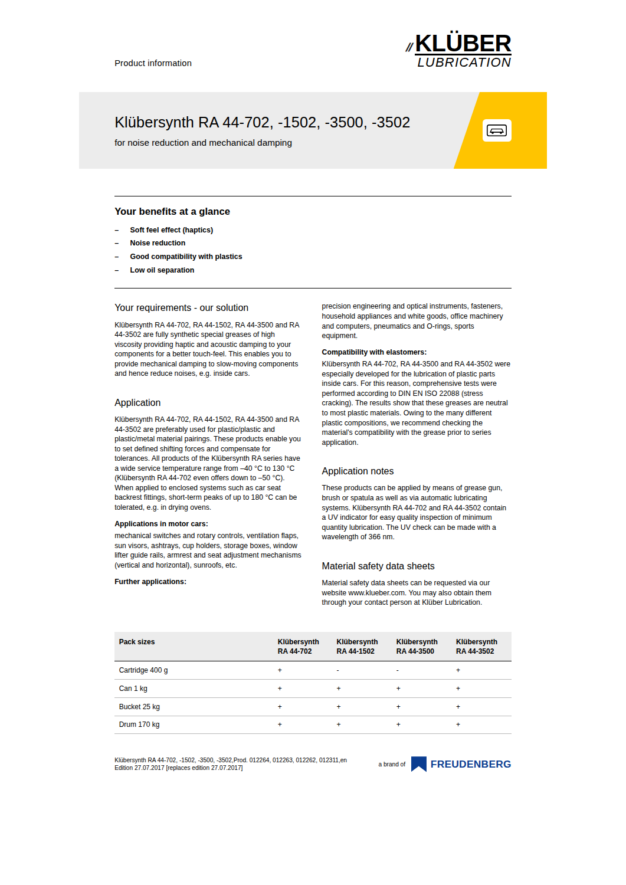Product information
// KLÜBER
LUBRICATION
Klübersynth RA 44-702, -1502, -3500, -3502
for noise reduction and mechanical damping
Your benefits at a glance
–Soft feel effect (haptics)
–Noise reduction
–Good compatibility with plastics
–Low oil separation
Your requirements - our solution
Klübersynth RA 44-702, RA 44-1502, RA 44-3500 and RA 44-3502 are fully synthetic special greases of high viscosity providing haptic and acoustic damping to your components for a better touch-feel. This enables you to provide mechanical damping to slow-moving components and hence reduce noises, e.g. inside cars.
Application
Klübersynth RA 44-702, RA 44-1502, RA 44-3500 and RA 44-3502 are preferably used for plastic/plastic and plastic/metal material pairings. These products enable you to set defined shifting forces and compensate for tolerances. All products of the Klübersynth RA series have a wide service temperature range from –40 °C to 130 °C (Klübersynth RA 44-702 even offers down to –50 °C). When applied to enclosed systems such as car seat backrest fittings, short-term peaks of up to 180 °C can be tolerated, e.g. in drying ovens.
Applications in motor cars:
mechanical switches and rotary controls, ventilation flaps, sun visors, ashtrays, cup holders, storage boxes, window lifter guide rails, armrest and seat adjustment mechanisms (vertical and horizontal), sunroofs, etc.
Further applications:
precision engineering and optical instruments, fasteners, household appliances and white goods, office machinery and computers, pneumatics and O-rings, sports equipment.
Compatibility with elastomers:
Klübersynth RA 44-702, RA 44-3500 and RA 44-3502 were especially developed for the lubrication of plastic parts inside cars. For this reason, comprehensive tests were performed according to DIN EN ISO 22088 (stress cracking). The results show that these greases are neutral to most plastic materials. Owing to the many different plastic compositions, we recommend checking the material's compatibility with the grease prior to series application.
Application notes
These products can be applied by means of grease gun, brush or spatula as well as via automatic lubricating systems. Klübersynth RA 44-702 and RA 44-3502 contain a UV indicator for easy quality inspection of minimum quantity lubrication. The UV check can be made with a wavelength of 366 nm.
Material safety data sheets
Material safety data sheets can be requested via our website www.klueber.com. You may also obtain them through your contact person at Klüber Lubrication.
| Pack sizes | Klübersynth RA 44-702 | Klübersynth RA 44-1502 | Klübersynth RA 44-3500 | Klübersynth RA 44-3502 |
| --- | --- | --- | --- | --- |
| Cartridge 400 g | + | - | - | + |
| Can 1 kg | + | + | + | + |
| Bucket 25 kg | + | + | + | + |
| Drum 170 kg | + | + | + | + |
Klübersynth RA 44-702, -1502, -3500, -3502,Prod. 012264, 012263, 012262, 012311,en
Edition 27.07.2017 [replaces edition 27.07.2017]
a brand of FREUDENBERG